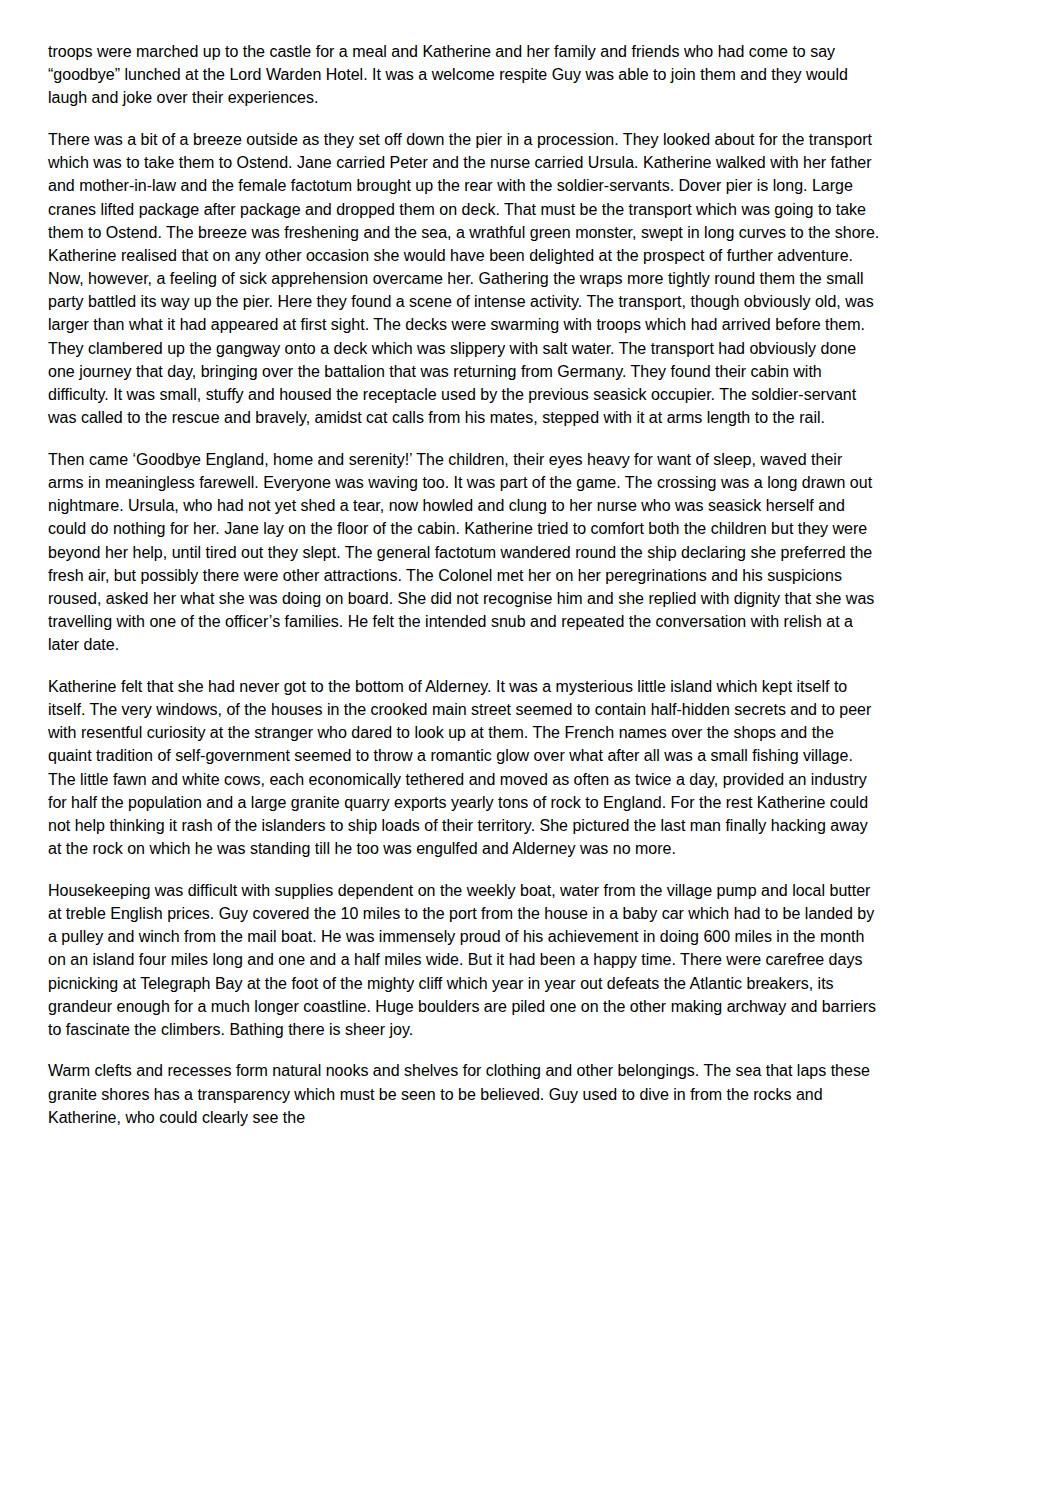troops were marched up to the castle for a meal and Katherine and her family and friends who had come to say “goodbye” lunched at the Lord Warden Hotel. It was a welcome respite Guy was able to join them and they would laugh and joke over their experiences.
There was a bit of a breeze outside as they set off down the pier in a procession. They looked about for the transport which was to take them to Ostend. Jane carried Peter and the nurse carried Ursula. Katherine walked with her father and mother-in-law and the female factotum brought up the rear with the soldier-servants. Dover pier is long. Large cranes lifted package after package and dropped them on deck. That must be the transport which was going to take them to Ostend. The breeze was freshening and the sea, a wrathful green monster, swept in long curves to the shore. Katherine realised that on any other occasion she would have been delighted at the prospect of further adventure. Now, however, a feeling of sick apprehension overcame her. Gathering the wraps more tightly round them the small party battled its way up the pier. Here they found a scene of intense activity. The transport, though obviously old, was larger than what it had appeared at first sight. The decks were swarming with troops which had arrived before them. They clambered up the gangway onto a deck which was slippery with salt water. The transport had obviously done one journey that day, bringing over the battalion that was returning from Germany. They found their cabin with difficulty. It was small, stuffy and housed the receptacle used by the previous seasick occupier. The soldier-servant was called to the rescue and bravely, amidst cat calls from his mates, stepped with it at arms length to the rail.
Then came ‘Goodbye England, home and serenity!’ The children, their eyes heavy for want of sleep, waved their arms in meaningless farewell. Everyone was waving too. It was part of the game. The crossing was a long drawn out nightmare. Ursula, who had not yet shed a tear, now howled and clung to her nurse who was seasick herself and could do nothing for her. Jane lay on the floor of the cabin. Katherine tried to comfort both the children but they were beyond her help, until tired out they slept. The general factotum wandered round the ship declaring she preferred the fresh air, but possibly there were other attractions. The Colonel met her on her peregrinations and his suspicions roused, asked her what she was doing on board. She did not recognise him and she replied with dignity that she was travelling with one of the officer’s families. He felt the intended snub and repeated the conversation with relish at a later date.
Katherine felt that she had never got to the bottom of Alderney. It was a mysterious little island which kept itself to itself. The very windows, of the houses in the crooked main street seemed to contain half-hidden secrets and to peer with resentful curiosity at the stranger who dared to look up at them. The French names over the shops and the quaint tradition of self-government seemed to throw a romantic glow over what after all was a small fishing village. The little fawn and white cows, each economically tethered and moved as often as twice a day, provided an industry for half the population and a large granite quarry exports yearly tons of rock to England. For the rest Katherine could not help thinking it rash of the islanders to ship loads of their territory. She pictured the last man finally hacking away at the rock on which he was standing till he too was engulfed and Alderney was no more.
Housekeeping was difficult with supplies dependent on the weekly boat, water from the village pump and local butter at treble English prices. Guy covered the 10 miles to the port from the house in a baby car which had to be landed by a pulley and winch from the mail boat. He was immensely proud of his achievement in doing 600 miles in the month on an island four miles long and one and a half miles wide. But it had been a happy time. There were carefree days picnicking at Telegraph Bay at the foot of the mighty cliff which year in year out defeats the Atlantic breakers, its grandeur enough for a much longer coastline. Huge boulders are piled one on the other making archway and barriers to fascinate the climbers. Bathing there is sheer joy.
Warm clefts and recesses form natural nooks and shelves for clothing and other belongings. The sea that laps these granite shores has a transparency which must be seen to be believed. Guy used to dive in from the rocks and Katherine, who could clearly see the